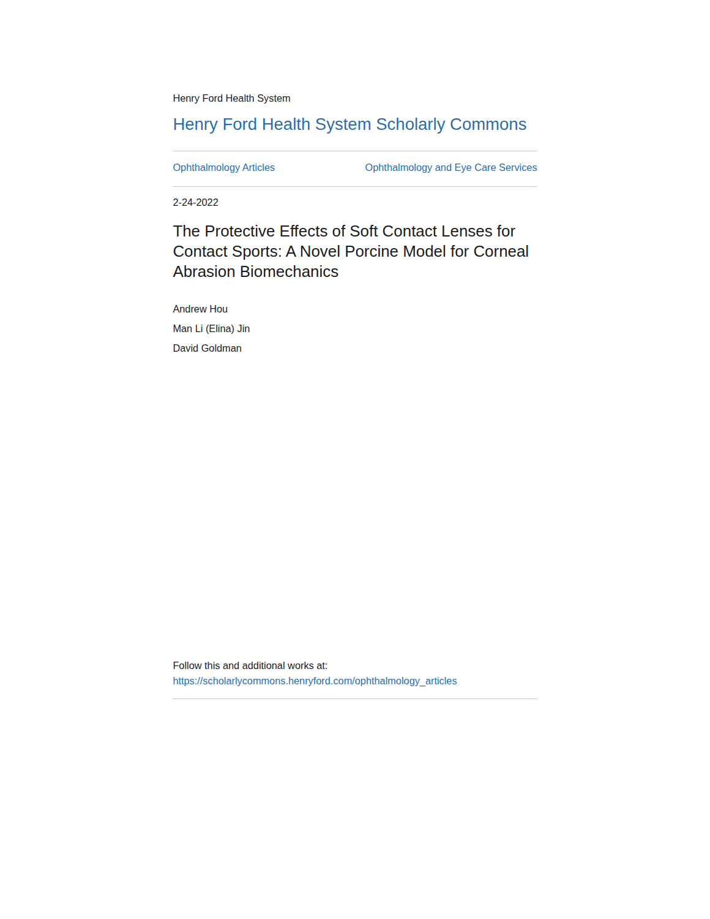Henry Ford Health System
Henry Ford Health System Scholarly Commons
Ophthalmology Articles
Ophthalmology and Eye Care Services
2-24-2022
The Protective Effects of Soft Contact Lenses for Contact Sports: A Novel Porcine Model for Corneal Abrasion Biomechanics
Andrew Hou
Man Li (Elina) Jin
David Goldman
Follow this and additional works at: https://scholarlycommons.henryford.com/ophthalmology_articles